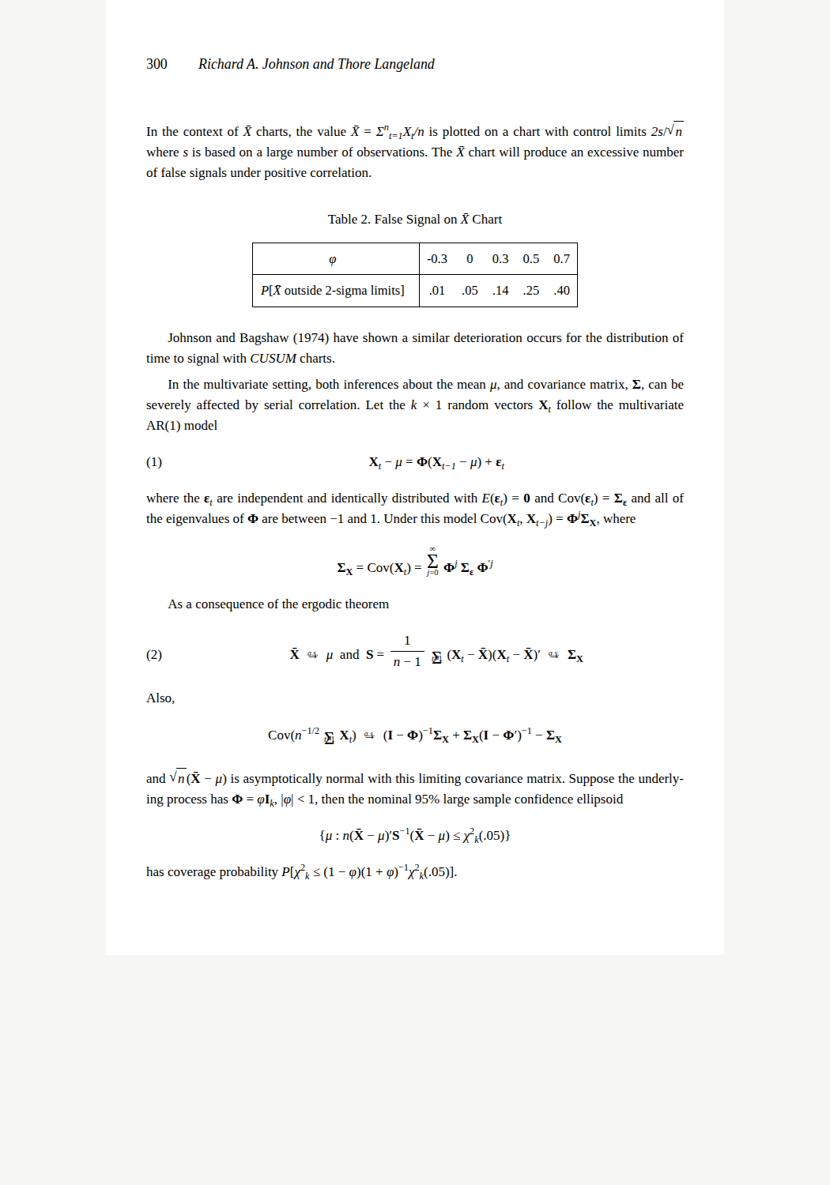300 Richard A. Johnson and Thore Langeland
In the context of X̄ charts, the value X̄ = Σnt=1Xt/n is plotted on a chart with control limits 2s/n where s is based on a large number of observations. The X̄ chart will produce an excessive number of false signals under positive correlation.
Table 2. False Signal on X̄ Chart
| φ | -0.3 | 0 | 0.3 | 0.5 | 0.7 |
| P [ X̄ outside 2-sigma limits] | .01 | .05 | .14 | .25 | .40 |
Johnson and Bagshaw (1974) have shown a similar deterioration occurs for the distribution of time to signal with CUSUM charts.
In the multivariate setting, both inferences about the mean μ, and covariance matrix, Σ, can be severely affected by serial correlation. Let the k × 1 random vectors Xt follow the multivariate AR(1) model
(1) Xt − μ = Φ(Xt−1 − μ) + εt
where the εt are independent and identically distributed with E(εt) = 0 and Cov(εt) = Σε and all of the eigenvalues of Φ are between −1 and 1. Under this model Cov(Xt, Xt−j) = ΦjΣX, where
ΣX = Cov(Xt) = ∞Σj=0 Φj Σε Φ′j
As a consequence of the ergodic theorem
(2) X̄ a.s.→ μ and S = 1 n − 1 nΣt=1 (Xt − X̄)(Xt − X̄)′ a.s.→ ΣX
Also,
Cov(n−1/2 nΣt=1 Xt) a.s.→ (I − Φ)−1ΣX + ΣX(I − Φ′)−1 − ΣX
and n(X̄ − μ) is asymptotically normal with this limiting covariance matrix. Suppose the underlying process has Φ = φIk, |φ| < 1, then the nominal 95% large sample confidence ellipsoid
{μ : n(X̄ − μ)′S−1(X̄ − μ) ≤ χ2k(.05)}
has coverage probability P[χ2k ≤ (1 − φ)(1 + φ)−1χ2k(.05)].